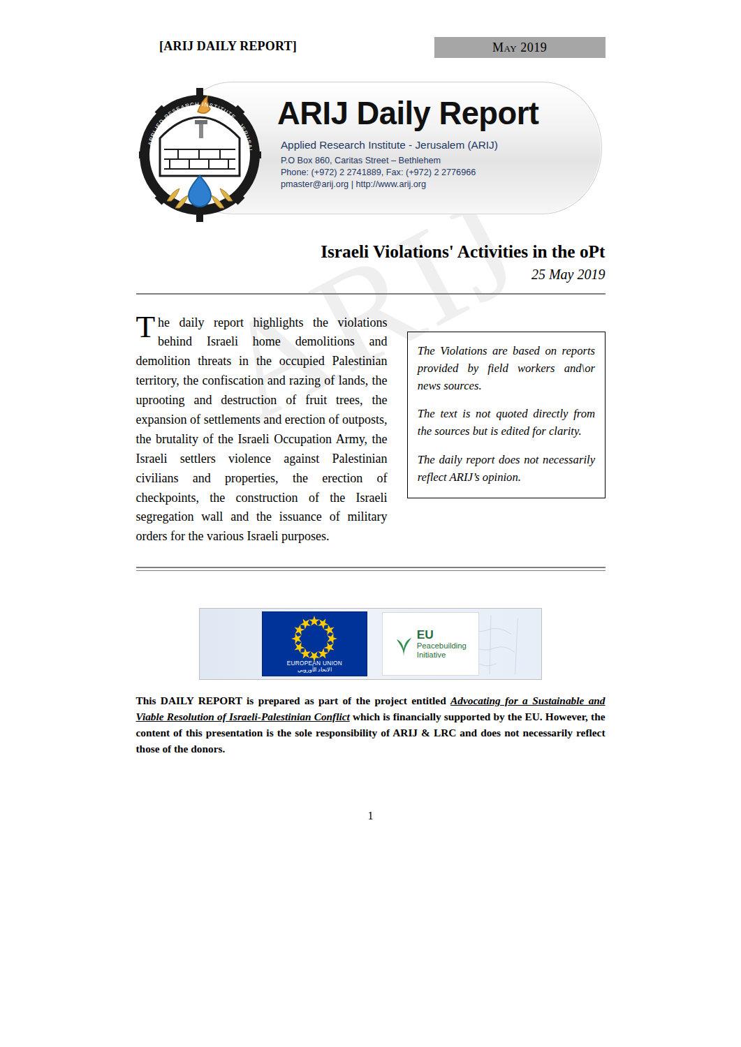ARIJ
[ARIJ DAILY REPORT]
May 2019
ARIJ Daily Report
Applied Research Institute - Jerusalem (ARIJ)
P.O Box 860, Caritas Street – Bethlehem
Phone: (+972) 2 2741889, Fax: (+972) 2 2776966
pmaster@arij.org | http://www.arij.org
APPLIED RESEARCH INSTITUTE · JERUSALEM (ARIJ)
Israeli Violations' Activities in the oPt
25 May 2019
The daily report highlights the violations behind Israeli home demolitions and demolition threats in the occupied Palestinian territory, the confiscation and razing of lands, the uprooting and destruction of fruit trees, the expansion of settlements and erection of outposts, the brutality of the Israeli Occupation Army, the Israeli settlers violence against Palestinian civilians and properties, the erection of checkpoints, the construction of the Israeli segregation wall and the issuance of military orders for the various Israeli purposes.
The Violations are based on reports provided by field workers and\or news sources.
The text is not quoted directly from the sources but is edited for clarity.
The daily report does not necessarily reflect ARIJ’s opinion.
EUROPEAN UNION
الاتحاد الأوروبي
EUPeacebuilding
Initiative
This DAILY REPORT is prepared as part of the project entitled Advocating for a Sustainable and Viable Resolution of Israeli-Palestinian Conflict which is financially supported by the EU. However, the content of this presentation is the sole responsibility of ARIJ & LRC and does not necessarily reflect those of the donors.
1